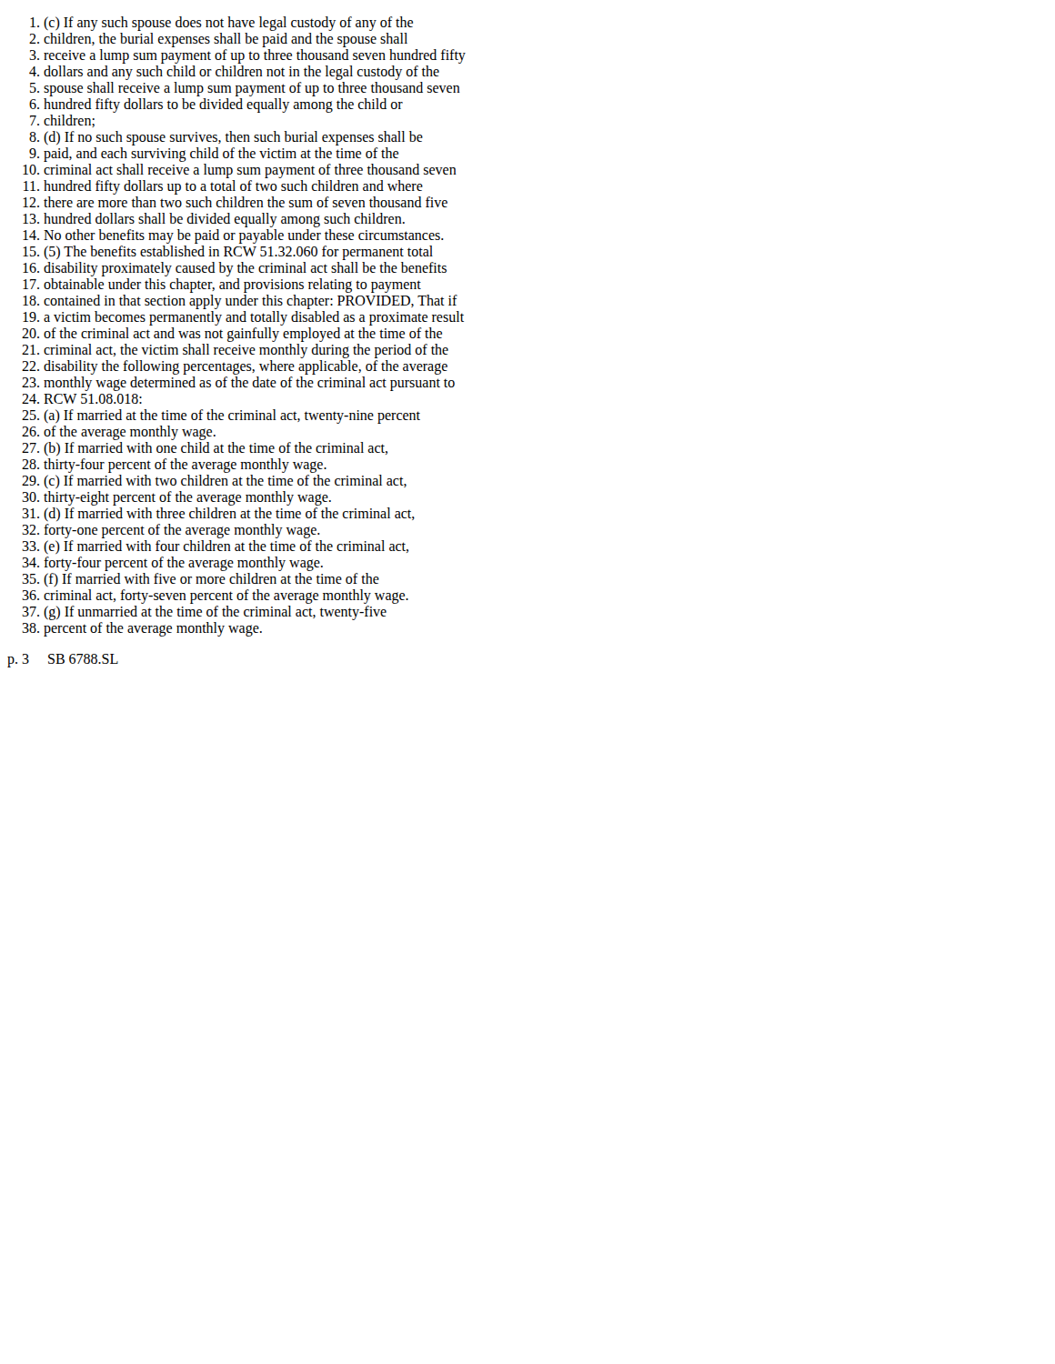(c) If any such spouse does not have legal custody of any of the
children, the burial expenses shall be paid and the spouse shall
receive a lump sum payment of up to three thousand seven hundred fifty
dollars and any such child or children not in the legal custody of the
spouse shall receive a lump sum payment of up to three thousand seven
hundred fifty dollars to be divided equally among the child or
children;
(d) If no such spouse survives, then such burial expenses shall be
paid, and each surviving child of the victim at the time of the
criminal act shall receive a lump sum payment of three thousand seven
hundred fifty dollars up to a total of two such children and where
there are more than two such children the sum of seven thousand five
hundred dollars shall be divided equally among such children.
No other benefits may be paid or payable under these circumstances.
(5) The benefits established in RCW 51.32.060 for permanent total
disability proximately caused by the criminal act shall be the benefits
obtainable under this chapter, and provisions relating to payment
contained in that section apply under this chapter: PROVIDED, That if
a victim becomes permanently and totally disabled as a proximate result
of the criminal act and was not gainfully employed at the time of the
criminal act, the victim shall receive monthly during the period of the
disability the following percentages, where applicable, of the average
monthly wage determined as of the date of the criminal act pursuant to
RCW 51.08.018:
(a) If married at the time of the criminal act, twenty-nine percent
of the average monthly wage.
(b) If married with one child at the time of the criminal act,
thirty-four percent of the average monthly wage.
(c) If married with two children at the time of the criminal act,
thirty-eight percent of the average monthly wage.
(d) If married with three children at the time of the criminal act,
forty-one percent of the average monthly wage.
(e) If married with four children at the time of the criminal act,
forty-four percent of the average monthly wage.
(f) If married with five or more children at the time of the
criminal act, forty-seven percent of the average monthly wage.
(g) If unmarried at the time of the criminal act, twenty-five
percent of the average monthly wage.
p. 3 SB 6788.SL